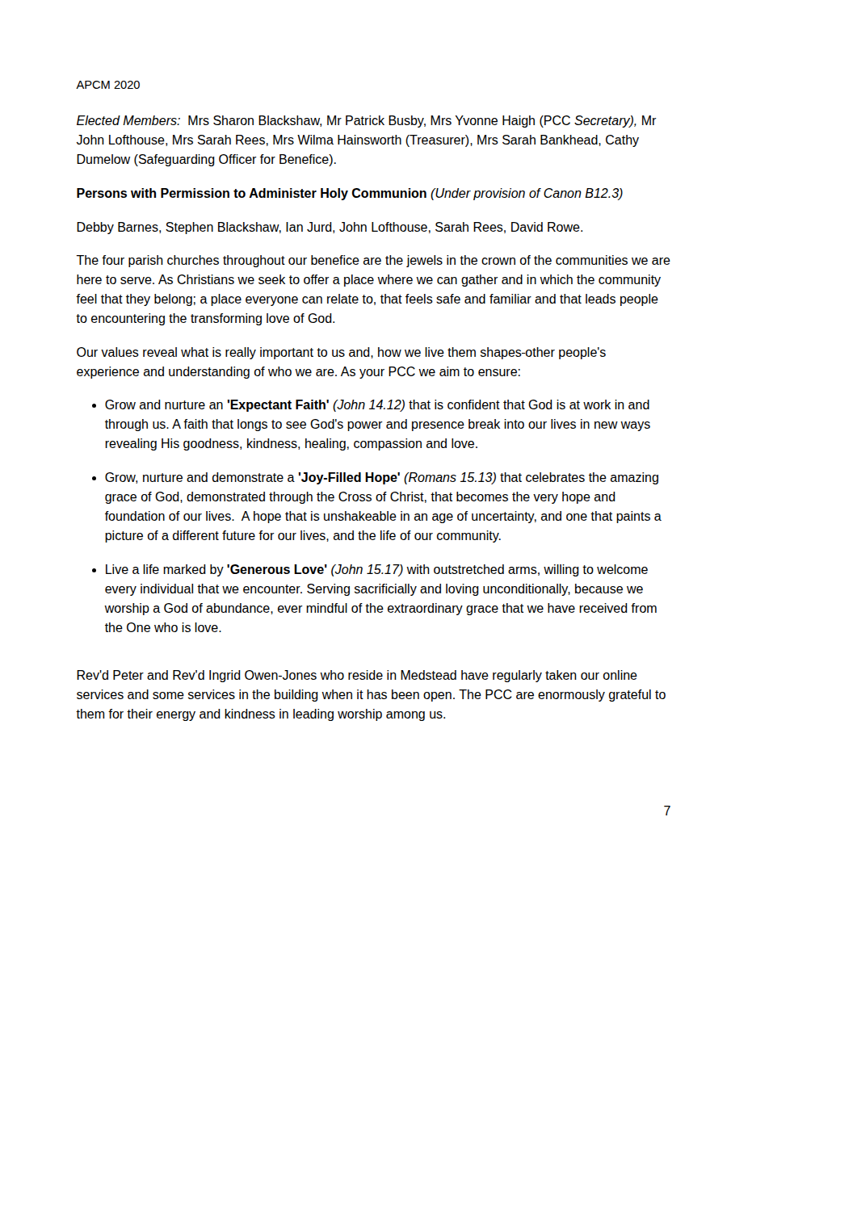APCM 2020
Elected Members: Mrs Sharon Blackshaw, Mr Patrick Busby, Mrs Yvonne Haigh (PCC Secretary), Mr John Lofthouse, Mrs Sarah Rees, Mrs Wilma Hainsworth (Treasurer), Mrs Sarah Bankhead, Cathy Dumelow (Safeguarding Officer for Benefice).
Persons with Permission to Administer Holy Communion (Under provision of Canon B12.3)
Debby Barnes, Stephen Blackshaw, Ian Jurd, John Lofthouse, Sarah Rees, David Rowe.
The four parish churches throughout our benefice are the jewels in the crown of the communities we are here to serve. As Christians we seek to offer a place where we can gather and in which the community feel that they belong; a place everyone can relate to, that feels safe and familiar and that leads people to encountering the transforming love of God.
Our values reveal what is really important to us and, how we live them shapes other people's experience and understanding of who we are. As your PCC we aim to ensure:
Grow and nurture an 'Expectant Faith' (John 14.12) that is confident that God is at work in and through us. A faith that longs to see God's power and presence break into our lives in new ways revealing His goodness, kindness, healing, compassion and love.
Grow, nurture and demonstrate a 'Joy-Filled Hope' (Romans 15.13) that celebrates the amazing grace of God, demonstrated through the Cross of Christ, that becomes the very hope and foundation of our lives. A hope that is unshakeable in an age of uncertainty, and one that paints a picture of a different future for our lives, and the life of our community.
Live a life marked by 'Generous Love' (John 15.17) with outstretched arms, willing to welcome every individual that we encounter. Serving sacrificially and loving unconditionally, because we worship a God of abundance, ever mindful of the extraordinary grace that we have received from the One who is love.
Rev'd Peter and Rev'd Ingrid Owen-Jones who reside in Medstead have regularly taken our online services and some services in the building when it has been open. The PCC are enormously grateful to them for their energy and kindness in leading worship among us.
7